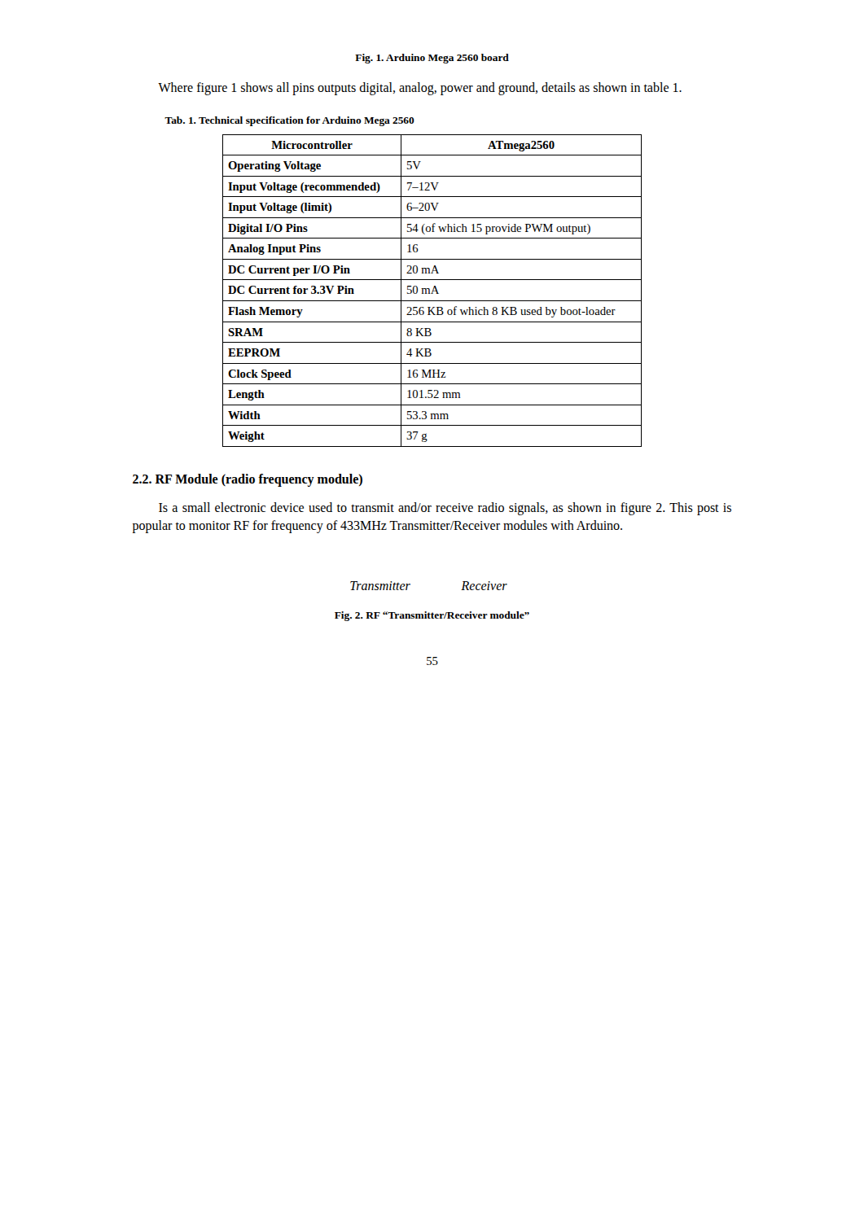Fig. 1. Arduino Mega 2560 board
Where figure 1 shows all pins outputs digital, analog, power and ground, details as shown in table 1.
Tab. 1. Technical specification for Arduino Mega 2560
| Microcontroller | ATmega2560 |
| --- | --- |
| Operating Voltage | 5V |
| Input Voltage (recommended) | 7–12V |
| Input Voltage (limit) | 6–20V |
| Digital I/O Pins | 54 (of which 15 provide PWM output) |
| Analog Input Pins | 16 |
| DC Current per I/O Pin | 20 mA |
| DC Current for 3.3V Pin | 50 mA |
| Flash Memory | 256 KB of which 8 KB used by boot-loader |
| SRAM | 8 KB |
| EEPROM | 4 KB |
| Clock Speed | 16 MHz |
| Length | 101.52 mm |
| Width | 53.3 mm |
| Weight | 37 g |
2.2. RF Module (radio frequency module)
Is a small electronic device used to transmit and/or receive radio signals, as shown in figure 2. This post is popular to monitor RF for frequency of 433MHz Transmitter/Receiver modules with Arduino.
Transmitter Receiver
Fig. 2. RF “Transmitter/Receiver module”
55